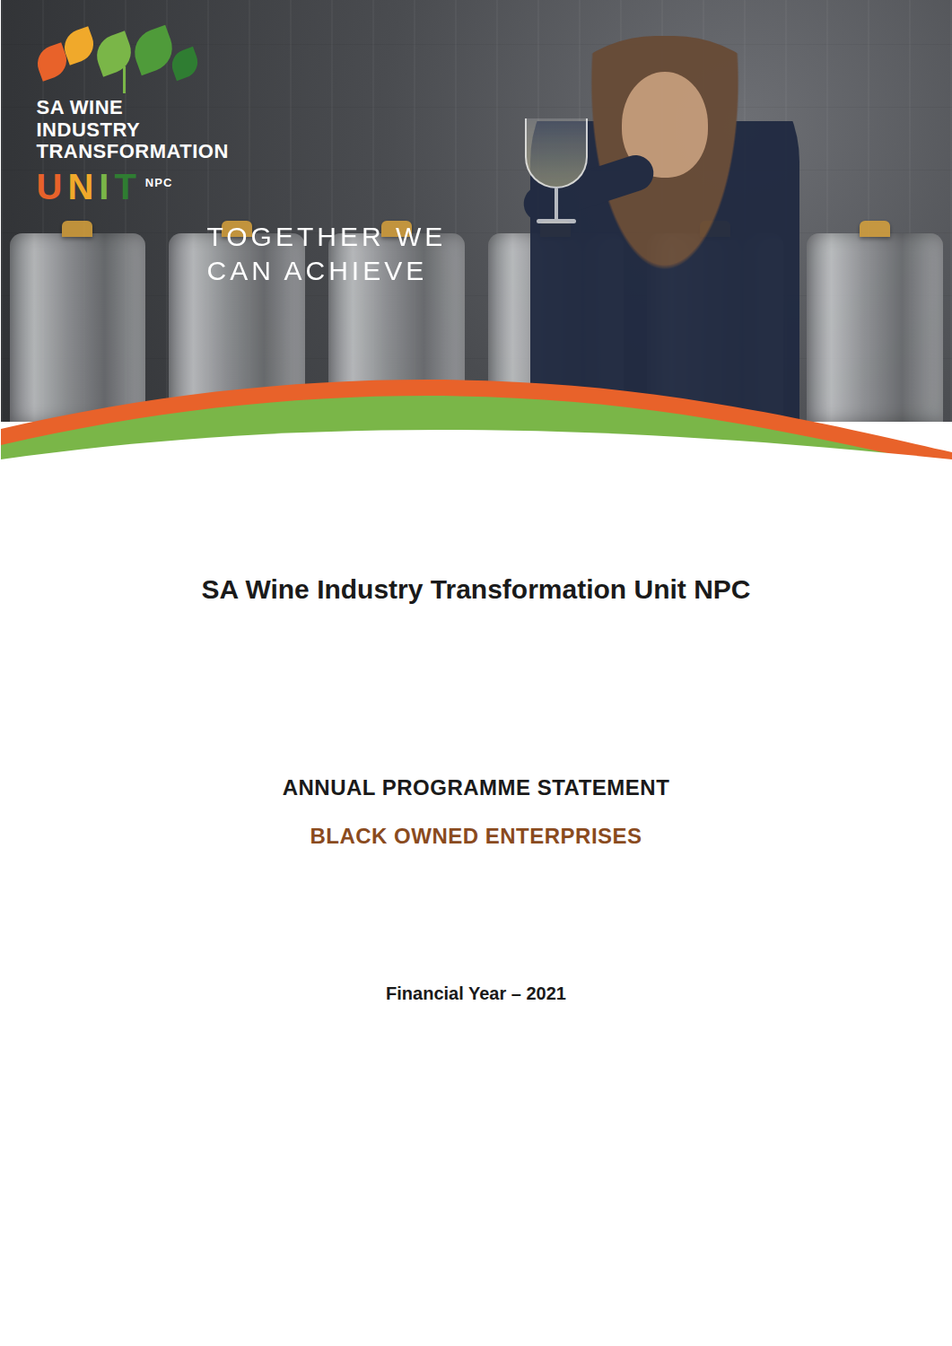SA Wine
Industry
Transformation
UNITNPC
Together we
can achieve
SA Wine Industry Transformation Unit NPC
Annual Programme Statement
Black Owned Enterprises
Financial Year – 2021